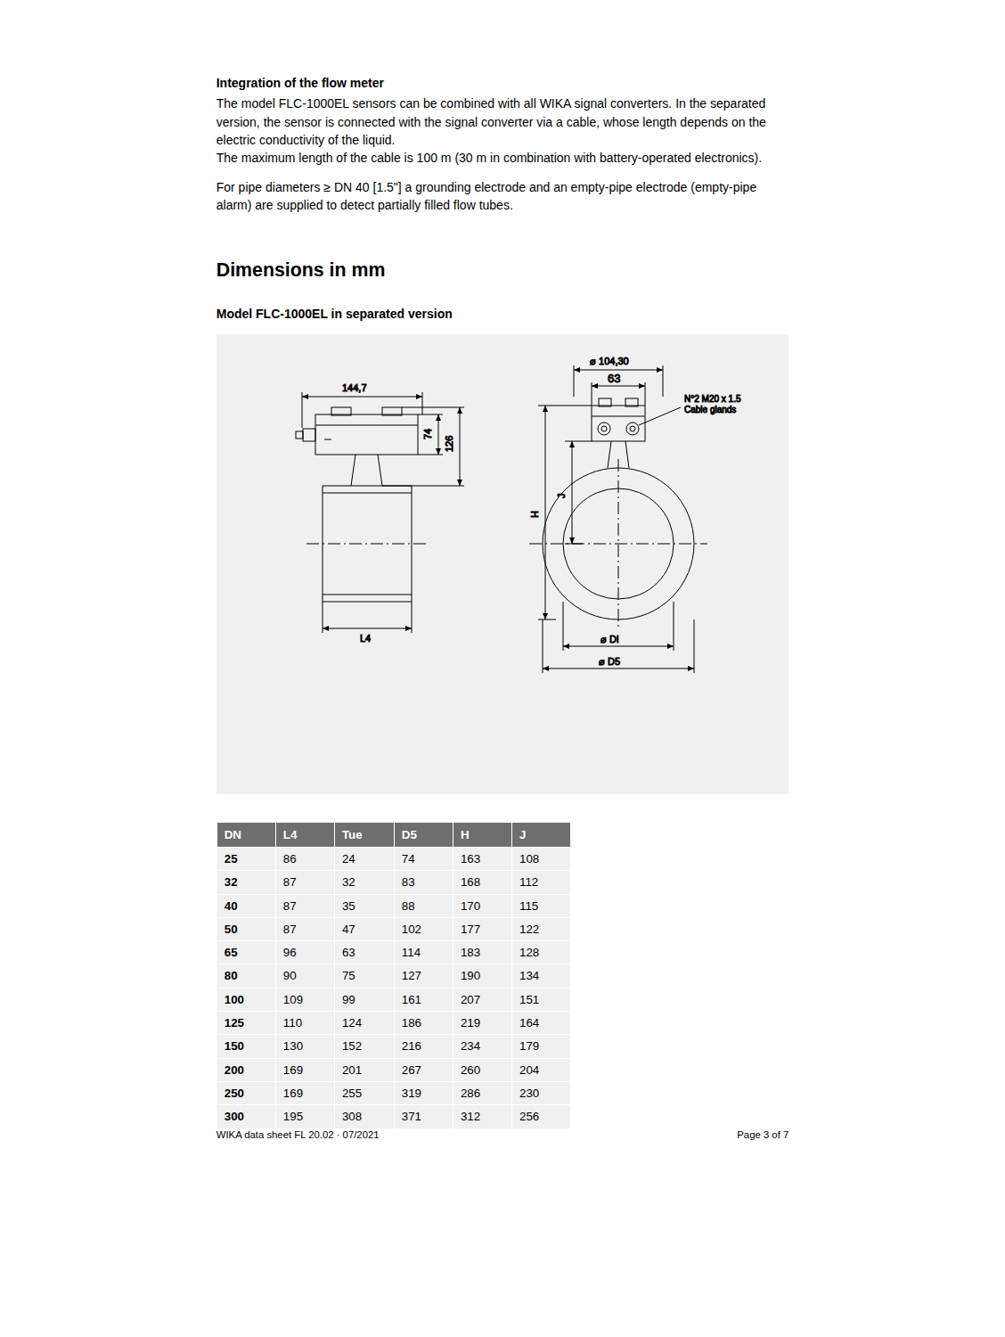Integration of the flow meter
The model FLC-1000EL sensors can be combined with all WIKA signal converters. In the separated version, the sensor is connected with the signal converter via a cable, whose length depends on the electric conductivity of the liquid.
The maximum length of the cable is 100 m (30 m in combination with battery-operated electronics).
For pipe diameters ≥ DN 40 [1.5"] a grounding electrode and an empty-pipe electrode (empty-pipe alarm) are supplied to detect partially filled flow tubes.
Dimensions in mm
Model FLC-1000EL in separated version
144,7 74 126 L4 ⌀ 104,30 63 N°2 M20 x 1.5 Cable glands H J ⌀ Di ⌀ D5
| DN | L4 | Tue | D5 | H | J |
| --- | --- | --- | --- | --- | --- |
| 25 | 86 | 24 | 74 | 163 | 108 |
| 32 | 87 | 32 | 83 | 168 | 112 |
| 40 | 87 | 35 | 88 | 170 | 115 |
| 50 | 87 | 47 | 102 | 177 | 122 |
| 65 | 96 | 63 | 114 | 183 | 128 |
| 80 | 90 | 75 | 127 | 190 | 134 |
| 100 | 109 | 99 | 161 | 207 | 151 |
| 125 | 110 | 124 | 186 | 219 | 164 |
| 150 | 130 | 152 | 216 | 234 | 179 |
| 200 | 169 | 201 | 267 | 260 | 204 |
| 250 | 169 | 255 | 319 | 286 | 230 |
| 300 | 195 | 308 | 371 | 312 | 256 |
WIKA data sheet FL 20.02 · 07/2021
Page 3 of 7